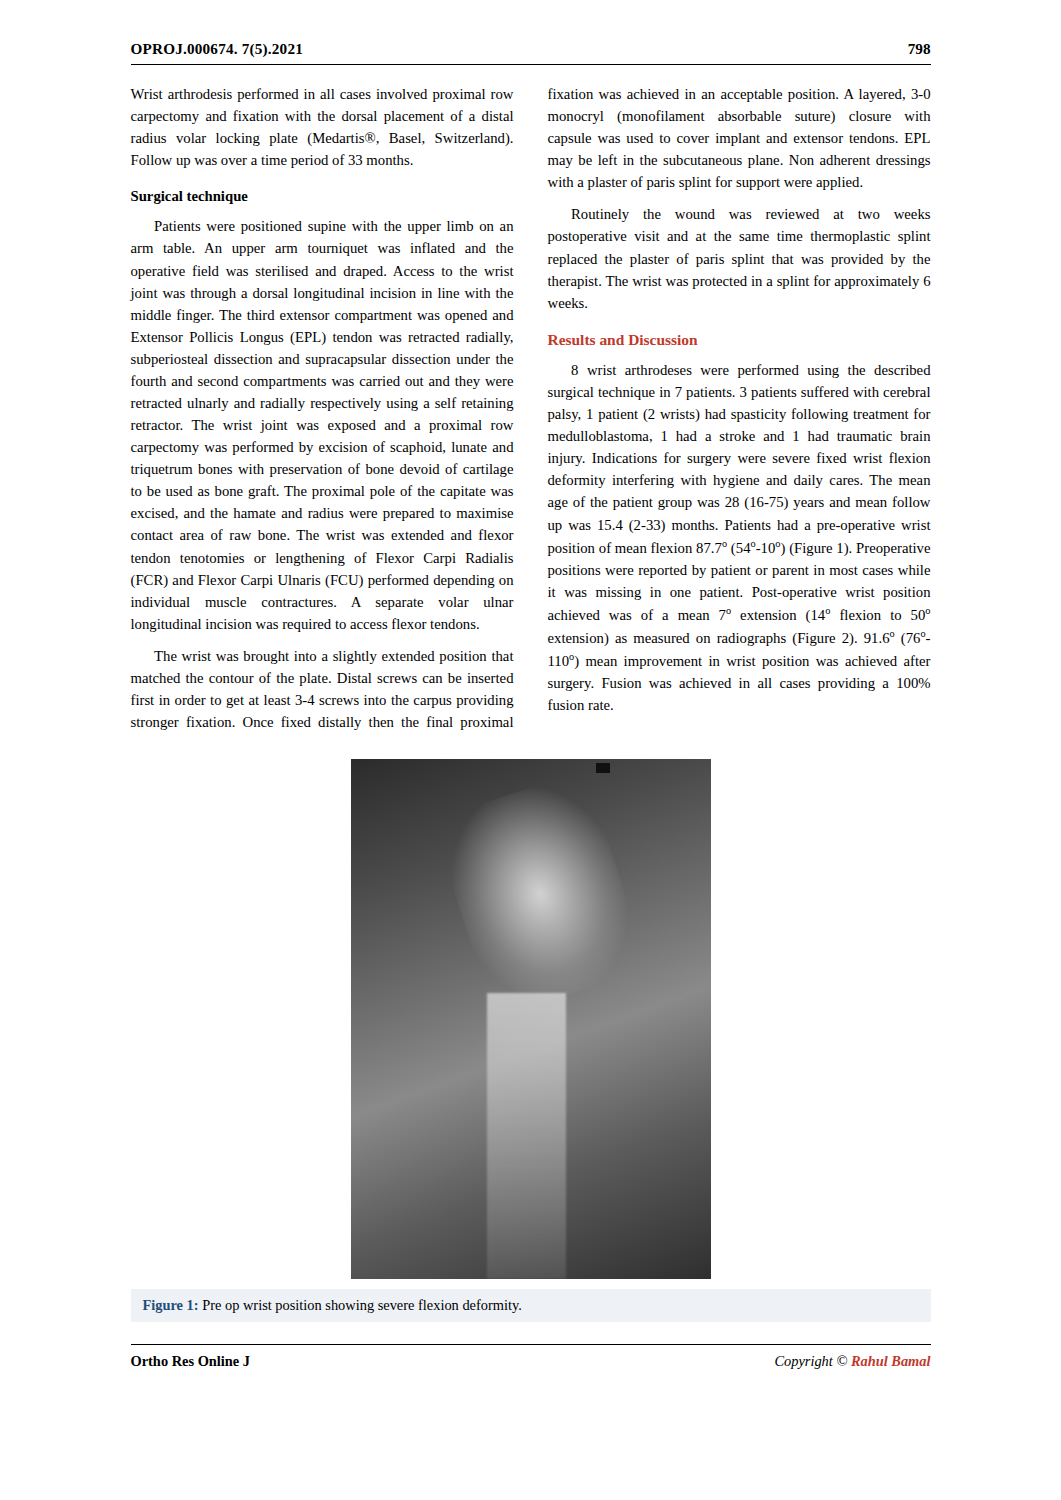OPROJ.000674. 7(5).2021 798
Wrist arthrodesis performed in all cases involved proximal row carpectomy and fixation with the dorsal placement of a distal radius volar locking plate (Medartis®, Basel, Switzerland). Follow up was over a time period of 33 months.
Surgical technique
Patients were positioned supine with the upper limb on an arm table. An upper arm tourniquet was inflated and the operative field was sterilised and draped. Access to the wrist joint was through a dorsal longitudinal incision in line with the middle finger. The third extensor compartment was opened and Extensor Pollicis Longus (EPL) tendon was retracted radially, subperiosteal dissection and supracapsular dissection under the fourth and second compartments was carried out and they were retracted ulnarly and radially respectively using a self retaining retractor. The wrist joint was exposed and a proximal row carpectomy was performed by excision of scaphoid, lunate and triquetrum bones with preservation of bone devoid of cartilage to be used as bone graft. The proximal pole of the capitate was excised, and the hamate and radius were prepared to maximise contact area of raw bone. The wrist was extended and flexor tendon tenotomies or lengthening of Flexor Carpi Radialis (FCR) and Flexor Carpi Ulnaris (FCU) performed depending on individual muscle contractures. A separate volar ulnar longitudinal incision was required to access flexor tendons.
The wrist was brought into a slightly extended position that matched the contour of the plate. Distal screws can be inserted first in order to get at least 3-4 screws into the carpus providing stronger fixation. Once fixed distally then the final proximal fixation was achieved in an acceptable position. A layered, 3-0 monocryl (monofilament absorbable suture) closure with capsule was used to cover implant and extensor tendons. EPL may be left in the subcutaneous plane. Non adherent dressings with a plaster of paris splint for support were applied.
Routinely the wound was reviewed at two weeks postoperative visit and at the same time thermoplastic splint replaced the plaster of paris splint that was provided by the therapist. The wrist was protected in a splint for approximately 6 weeks.
Results and Discussion
8 wrist arthrodeses were performed using the described surgical technique in 7 patients. 3 patients suffered with cerebral palsy, 1 patient (2 wrists) had spasticity following treatment for medulloblastoma, 1 had a stroke and 1 had traumatic brain injury. Indications for surgery were severe fixed wrist flexion deformity interfering with hygiene and daily cares. The mean age of the patient group was 28 (16-75) years and mean follow up was 15.4 (2-33) months. Patients had a pre-operative wrist position of mean flexion 87.7o (54o-10o) (Figure 1). Preoperative positions were reported by patient or parent in most cases while it was missing in one patient. Post-operative wrist position achieved was of a mean 7o extension (14o flexion to 50o extension) as measured on radiographs (Figure 2). 91.6o (76o-110o) mean improvement in wrist position was achieved after surgery. Fusion was achieved in all cases providing a 100% fusion rate.
Figure 1: Pre op wrist position showing severe flexion deformity.
Ortho Res Online J Copyright © Rahul Bamal